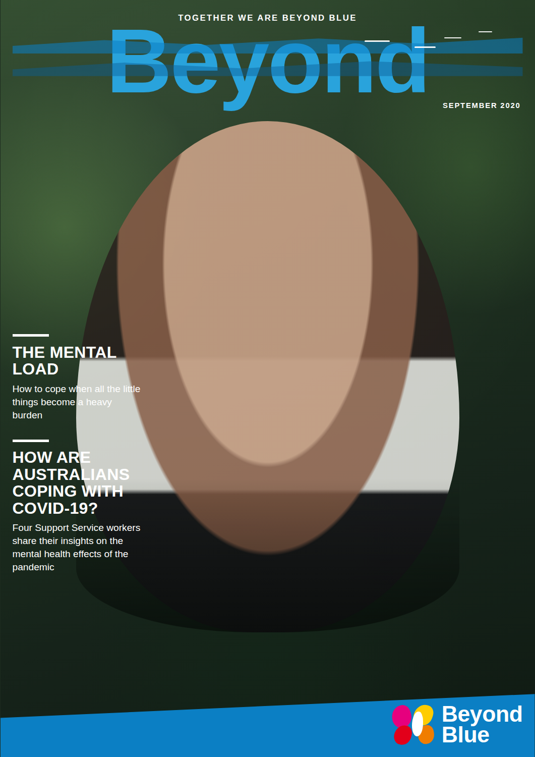Together we are Beyond Blue
Beyond
September 2020
The mental load
How to cope when all the little things become a heavy burden
How are Australians coping with COVID-19?
Four Support Service workers share their insights on the mental health effects of the pandemic
Beyond
Blue
Beyond Blue